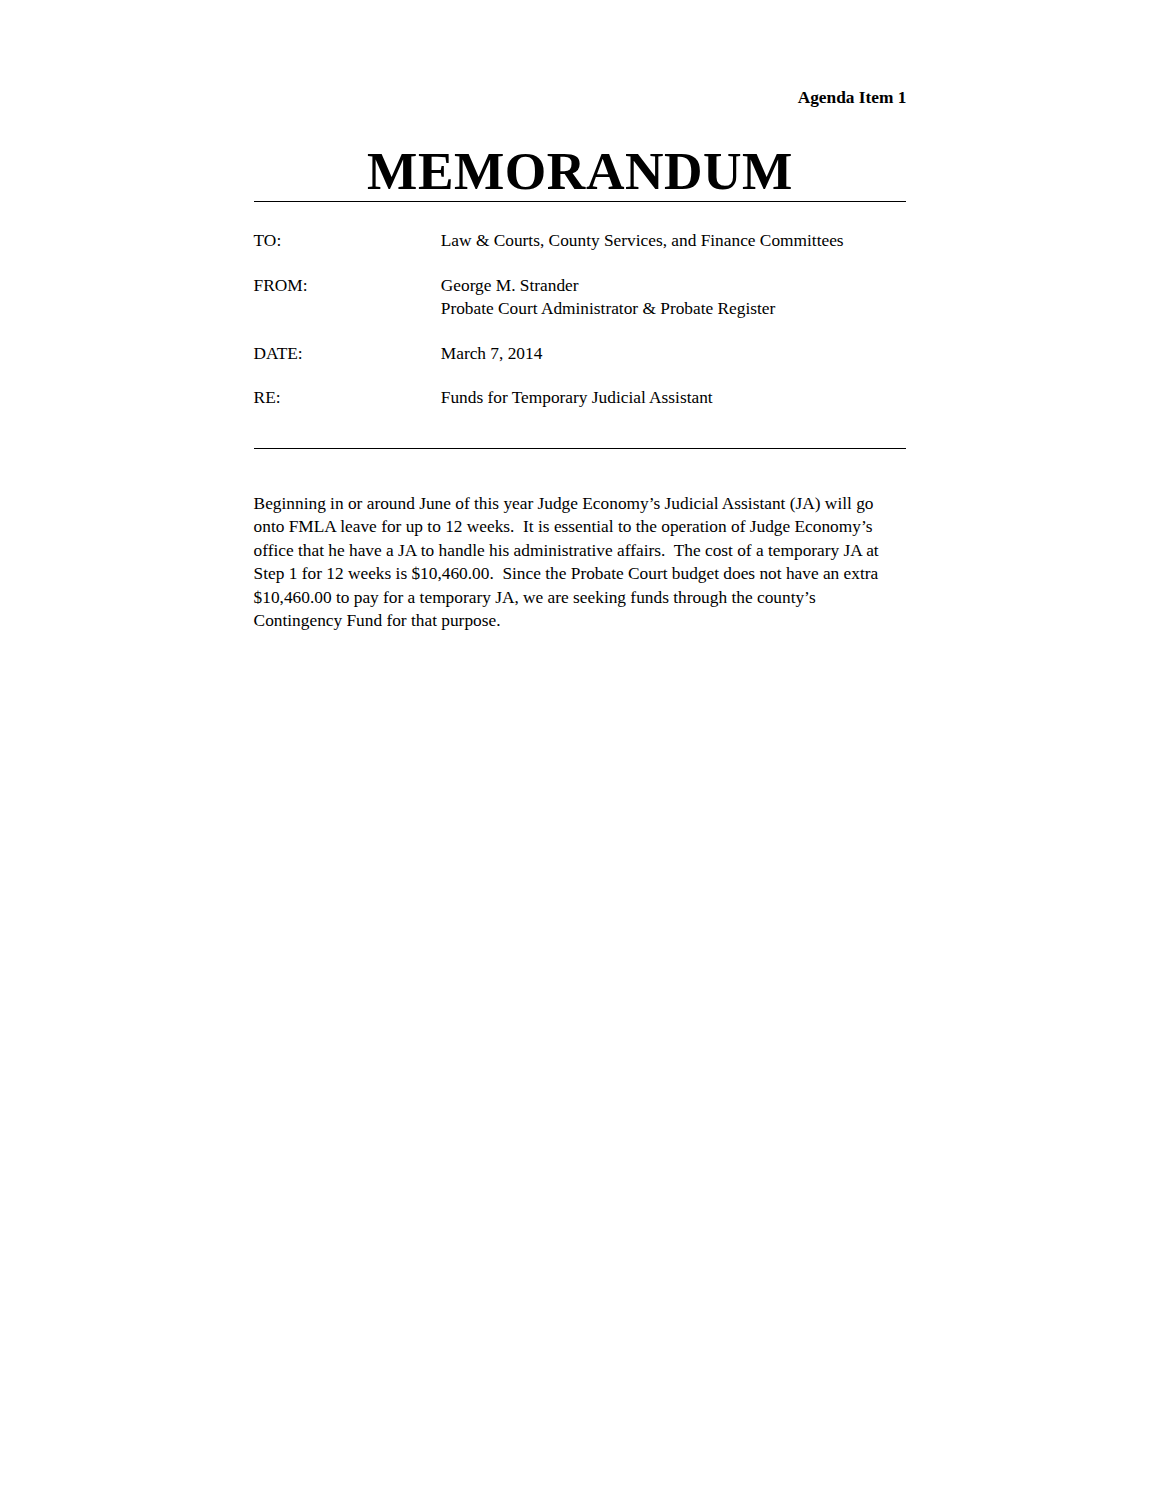Agenda Item 1
MEMORANDUM
| TO: | Law & Courts, County Services, and Finance Committees |
| FROM: | George M. Strander Probate Court Administrator & Probate Register |
| DATE: | March 7, 2014 |
| RE: | Funds for Temporary Judicial Assistant |
Beginning in or around June of this year Judge Economy’s Judicial Assistant (JA) will go onto FMLA leave for up to 12 weeks. It is essential to the operation of Judge Economy’s office that he have a JA to handle his administrative affairs. The cost of a temporary JA at Step 1 for 12 weeks is $10,460.00. Since the Probate Court budget does not have an extra $10,460.00 to pay for a temporary JA, we are seeking funds through the county’s Contingency Fund for that purpose.